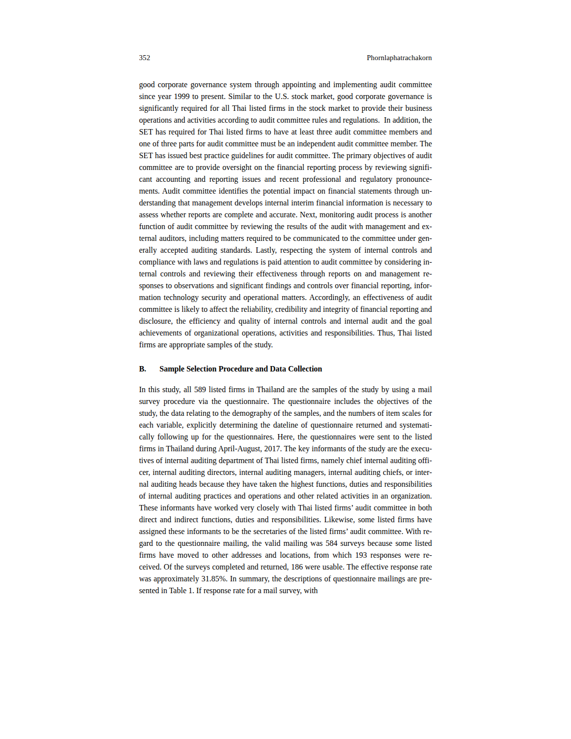352 Phornlaphatrachakorn
good corporate governance system through appointing and implementing audit committee since year 1999 to present. Similar to the U.S. stock market, good corporate governance is significantly required for all Thai listed firms in the stock market to provide their business operations and activities according to audit committee rules and regulations. In addition, the SET has required for Thai listed firms to have at least three audit committee members and one of three parts for audit committee must be an independent audit committee member. The SET has issued best practice guidelines for audit committee. The primary objectives of audit committee are to provide oversight on the financial reporting process by reviewing significant accounting and reporting issues and recent professional and regulatory pronouncements. Audit committee identifies the potential impact on financial statements through understanding that management develops internal interim financial information is necessary to assess whether reports are complete and accurate. Next, monitoring audit process is another function of audit committee by reviewing the results of the audit with management and external auditors, including matters required to be communicated to the committee under generally accepted auditing standards. Lastly, respecting the system of internal controls and compliance with laws and regulations is paid attention to audit committee by considering internal controls and reviewing their effectiveness through reports on and management responses to observations and significant findings and controls over financial reporting, information technology security and operational matters. Accordingly, an effectiveness of audit committee is likely to affect the reliability, credibility and integrity of financial reporting and disclosure, the efficiency and quality of internal controls and internal audit and the goal achievements of organizational operations, activities and responsibilities. Thus, Thai listed firms are appropriate samples of the study.
B. Sample Selection Procedure and Data Collection
In this study, all 589 listed firms in Thailand are the samples of the study by using a mail survey procedure via the questionnaire. The questionnaire includes the objectives of the study, the data relating to the demography of the samples, and the numbers of item scales for each variable, explicitly determining the dateline of questionnaire returned and systematically following up for the questionnaires. Here, the questionnaires were sent to the listed firms in Thailand during April-August, 2017. The key informants of the study are the executives of internal auditing department of Thai listed firms, namely chief internal auditing officer, internal auditing directors, internal auditing managers, internal auditing chiefs, or internal auditing heads because they have taken the highest functions, duties and responsibilities of internal auditing practices and operations and other related activities in an organization. These informants have worked very closely with Thai listed firms’ audit committee in both direct and indirect functions, duties and responsibilities. Likewise, some listed firms have assigned these informants to be the secretaries of the listed firms’ audit committee. With regard to the questionnaire mailing, the valid mailing was 584 surveys because some listed firms have moved to other addresses and locations, from which 193 responses were received. Of the surveys completed and returned, 186 were usable. The effective response rate was approximately 31.85%. In summary, the descriptions of questionnaire mailings are presented in Table 1. If response rate for a mail survey, with